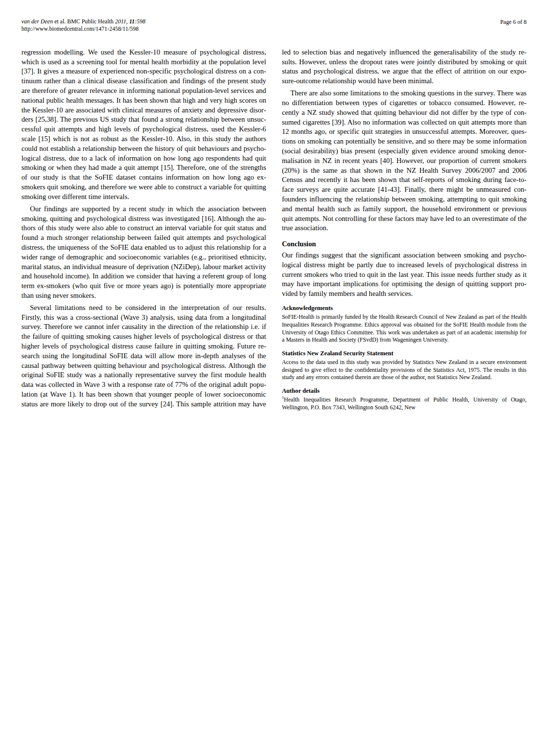van der Deen et al. BMC Public Health 2011, 11:598
http://www.biomedcentral.com/1471-2458/11/598
Page 6 of 8
regression modelling. We used the Kessler-10 measure of psychological distress, which is used as a screening tool for mental health morbidity at the population level [37]. It gives a measure of experienced non-specific psychological distress on a continuum rather than a clinical disease classification and findings of the present study are therefore of greater relevance in informing national population-level services and national public health messages. It has been shown that high and very high scores on the Kessler-10 are associated with clinical measures of anxiety and depressive disorders [25,38]. The previous US study that found a strong relationship between unsuccessful quit attempts and high levels of psychological distress, used the Kessler-6 scale [15] which is not as robust as the Kessler-10. Also, in this study the authors could not establish a relationship between the history of quit behaviours and psychological distress, due to a lack of information on how long ago respondents had quit smoking or when they had made a quit attempt [15]. Therefore, one of the strengths of our study is that the SoFIE dataset contains information on how long ago ex-smokers quit smoking, and therefore we were able to construct a variable for quitting smoking over different time intervals.
Our findings are supported by a recent study in which the association between smoking, quitting and psychological distress was investigated [16]. Although the authors of this study were also able to construct an interval variable for quit status and found a much stronger relationship between failed quit attempts and psychological distress, the uniqueness of the SoFIE data enabled us to adjust this relationship for a wider range of demographic and socioeconomic variables (e.g., prioritised ethnicity, marital status, an individual measure of deprivation (NZiDep), labour market activity and household income). In addition we consider that having a referent group of long term ex-smokers (who quit five or more years ago) is potentially more appropriate than using never smokers.
Several limitations need to be considered in the interpretation of our results. Firstly, this was a cross-sectional (Wave 3) analysis, using data from a longitudinal survey. Therefore we cannot infer causality in the direction of the relationship i.e. if the failure of quitting smoking causes higher levels of psychological distress or that higher levels of psychological distress cause failure in quitting smoking. Future research using the longitudinal SoFIE data will allow more in-depth analyses of the causal pathway between quitting behaviour and psychological distress. Although the original SoFIE study was a nationally representative survey the first module health data was collected in Wave 3 with a response rate of 77% of the original adult population (at Wave 1). It has been shown that younger people of lower socioeconomic status are more likely to drop out of the survey [24]. This sample attrition may have led to selection bias and negatively influenced the generalisability of the study results. However, unless the dropout rates were jointly distributed by smoking or quit status and psychological distress, we argue that the effect of attrition on our exposure-outcome relationship would have been minimal.
There are also some limitations to the smoking questions in the survey. There was no differentiation between types of cigarettes or tobacco consumed. However, recently a NZ study showed that quitting behaviour did not differ by the type of consumed cigarettes [39]. Also no information was collected on quit attempts more than 12 months ago, or specific quit strategies in unsuccessful attempts. Moreover, questions on smoking can potentially be sensitive, and so there may be some information (social desirability) bias present (especially given evidence around smoking denormalisation in NZ in recent years [40]. However, our proportion of current smokers (20%) is the same as that shown in the NZ Health Survey 2006/2007 and 2006 Census and recently it has been shown that self-reports of smoking during face-to-face surveys are quite accurate [41-43]. Finally, there might be unmeasured confounders influencing the relationship between smoking, attempting to quit smoking and mental health such as family support, the household environment or previous quit attempts. Not controlling for these factors may have led to an overestimate of the true association.
Conclusion
Our findings suggest that the significant association between smoking and psychological distress might be partly due to increased levels of psychological distress in current smokers who tried to quit in the last year. This issue needs further study as it may have important implications for optimising the design of quitting support provided by family members and health services.
Acknowledgements
SoFIE-Health is primarily funded by the Health Research Council of New Zealand as part of the Health Inequalities Research Programme. Ethics approval was obtained for the SoFIE Health module from the University of Otago Ethics Committee. This work was undertaken as part of an academic internship for a Masters in Health and Society (FSvdD) from Wageningen University.
Statistics New Zealand Security Statement
Access to the data used in this study was provided by Statistics New Zealand in a secure environment designed to give effect to the confidentiality provisions of the Statistics Act, 1975. The results in this study and any errors contained therein are those of the author, not Statistics New Zealand.
Author details
1Health Inequalities Research Programme, Department of Public Health, University of Otago, Wellington, P.O. Box 7343, Wellington South 6242, New